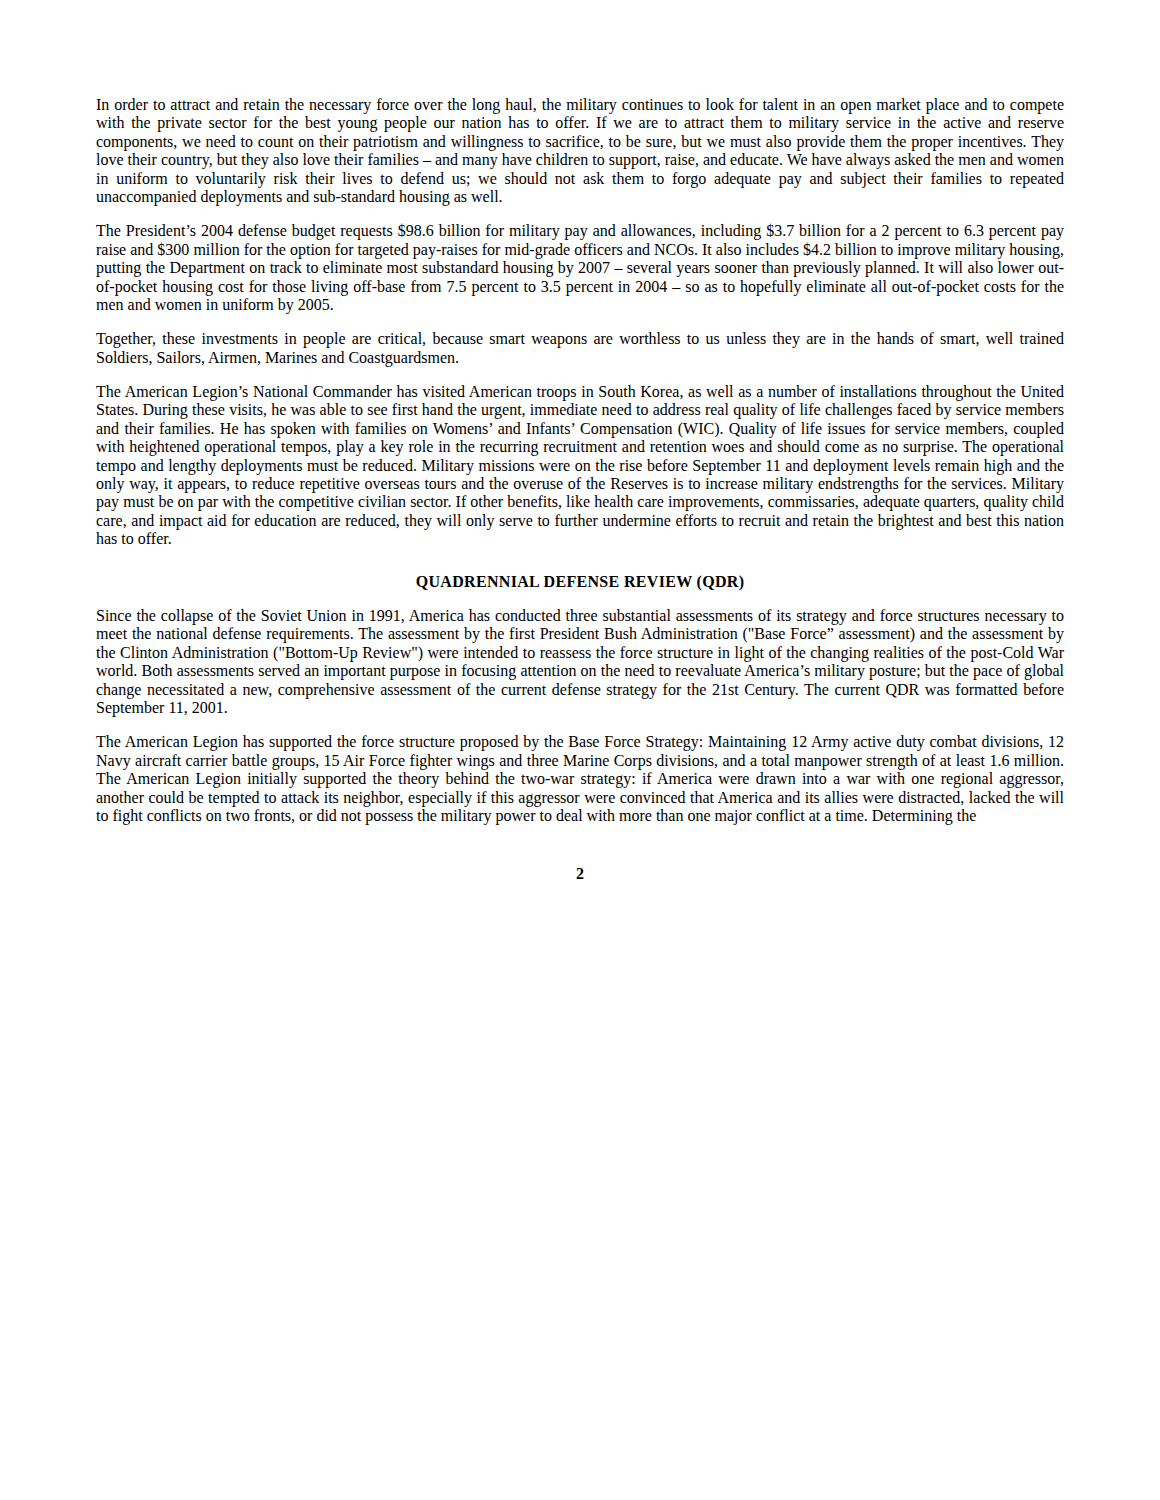In order to attract and retain the necessary force over the long haul, the military continues to look for talent in an open market place and to compete with the private sector for the best young people our nation has to offer. If we are to attract them to military service in the active and reserve components, we need to count on their patriotism and willingness to sacrifice, to be sure, but we must also provide them the proper incentives. They love their country, but they also love their families – and many have children to support, raise, and educate. We have always asked the men and women in uniform to voluntarily risk their lives to defend us; we should not ask them to forgo adequate pay and subject their families to repeated unaccompanied deployments and sub-standard housing as well.
The President’s 2004 defense budget requests $98.6 billion for military pay and allowances, including $3.7 billion for a 2 percent to 6.3 percent pay raise and $300 million for the option for targeted pay-raises for mid-grade officers and NCOs. It also includes $4.2 billion to improve military housing, putting the Department on track to eliminate most substandard housing by 2007 – several years sooner than previously planned. It will also lower out-of-pocket housing cost for those living off-base from 7.5 percent to 3.5 percent in 2004 – so as to hopefully eliminate all out-of-pocket costs for the men and women in uniform by 2005.
Together, these investments in people are critical, because smart weapons are worthless to us unless they are in the hands of smart, well trained Soldiers, Sailors, Airmen, Marines and Coastguardsmen.
The American Legion’s National Commander has visited American troops in South Korea, as well as a number of installations throughout the United States. During these visits, he was able to see first hand the urgent, immediate need to address real quality of life challenges faced by service members and their families. He has spoken with families on Womens’ and Infants’ Compensation (WIC). Quality of life issues for service members, coupled with heightened operational tempos, play a key role in the recurring recruitment and retention woes and should come as no surprise. The operational tempo and lengthy deployments must be reduced. Military missions were on the rise before September 11 and deployment levels remain high and the only way, it appears, to reduce repetitive overseas tours and the overuse of the Reserves is to increase military endstrengths for the services. Military pay must be on par with the competitive civilian sector. If other benefits, like health care improvements, commissaries, adequate quarters, quality child care, and impact aid for education are reduced, they will only serve to further undermine efforts to recruit and retain the brightest and best this nation has to offer.
QUADRENNIAL DEFENSE REVIEW (QDR)
Since the collapse of the Soviet Union in 1991, America has conducted three substantial assessments of its strategy and force structures necessary to meet the national defense requirements. The assessment by the first President Bush Administration ("Base Force” assessment) and the assessment by the Clinton Administration ("Bottom-Up Review") were intended to reassess the force structure in light of the changing realities of the post-Cold War world. Both assessments served an important purpose in focusing attention on the need to reevaluate America’s military posture; but the pace of global change necessitated a new, comprehensive assessment of the current defense strategy for the 21st Century. The current QDR was formatted before September 11, 2001.
The American Legion has supported the force structure proposed by the Base Force Strategy: Maintaining 12 Army active duty combat divisions, 12 Navy aircraft carrier battle groups, 15 Air Force fighter wings and three Marine Corps divisions, and a total manpower strength of at least 1.6 million. The American Legion initially supported the theory behind the two-war strategy: if America were drawn into a war with one regional aggressor, another could be tempted to attack its neighbor, especially if this aggressor were convinced that America and its allies were distracted, lacked the will to fight conflicts on two fronts, or did not possess the military power to deal with more than one major conflict at a time. Determining the
2